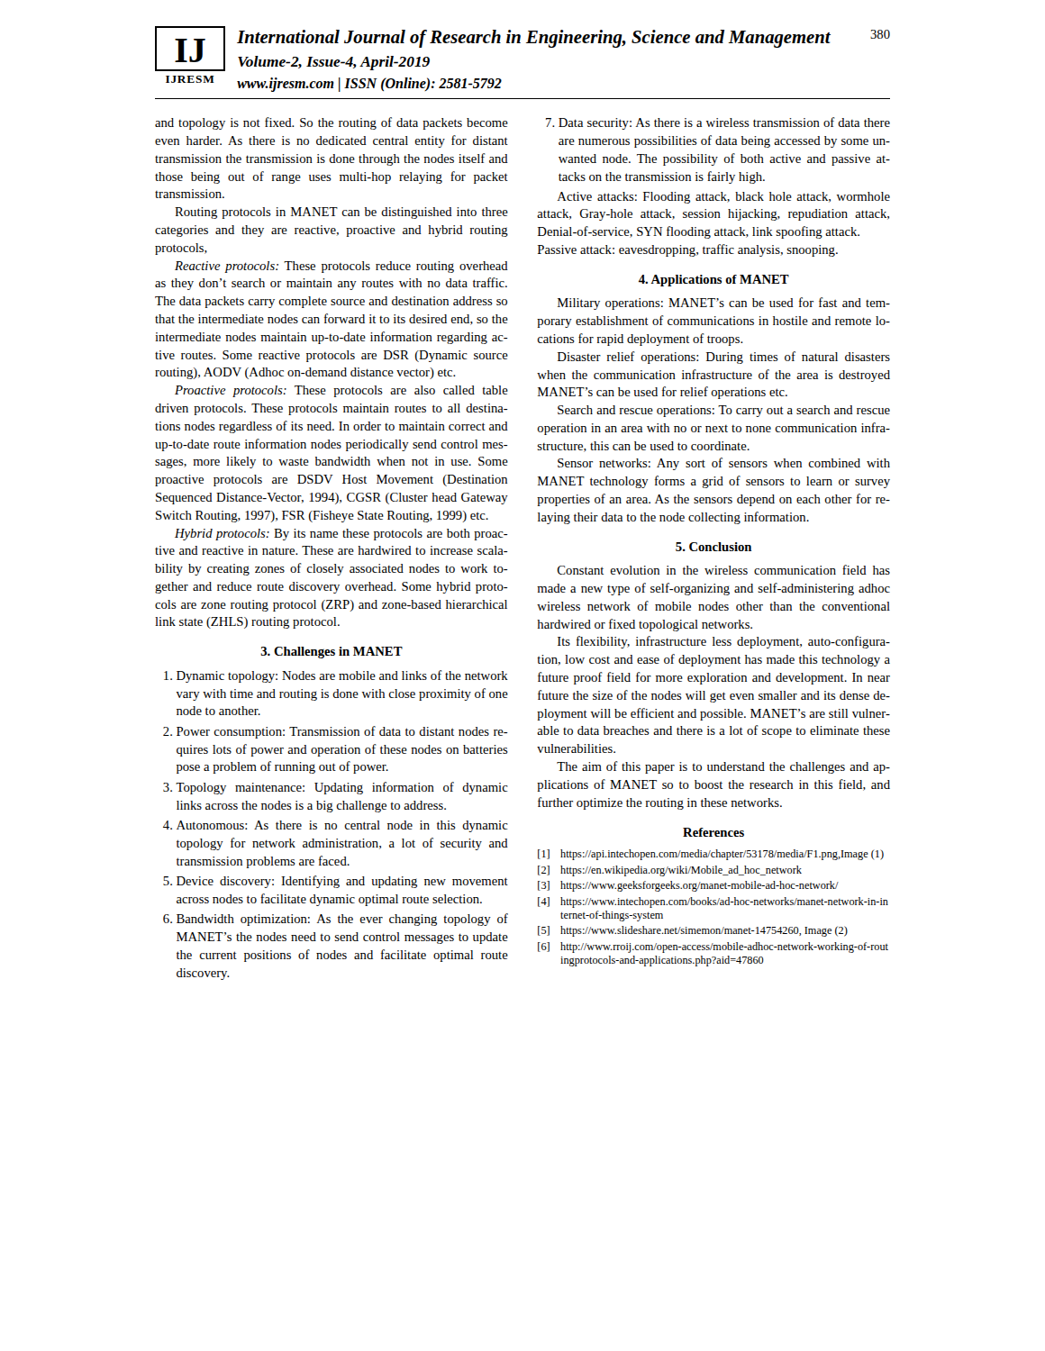380
IJ IJRESM
International Journal of Research in Engineering, Science and Management
Volume-2, Issue-4, April-2019
www.ijresm.com | ISSN (Online): 2581-5792
and topology is not fixed. So the routing of data packets become even harder. As there is no dedicated central entity for distant transmission the transmission is done through the nodes itself and those being out of range uses multi-hop relaying for packet transmission.
Routing protocols in MANET can be distinguished into three categories and they are reactive, proactive and hybrid routing protocols,
Reactive protocols: These protocols reduce routing overhead as they don’t search or maintain any routes with no data traffic. The data packets carry complete source and destination address so that the intermediate nodes can forward it to its desired end, so the intermediate nodes maintain up-to-date information regarding active routes. Some reactive protocols are DSR (Dynamic source routing), AODV (Adhoc on-demand distance vector) etc.
Proactive protocols: These protocols are also called table driven protocols. These protocols maintain routes to all destinations nodes regardless of its need. In order to maintain correct and up-to-date route information nodes periodically send control messages, more likely to waste bandwidth when not in use. Some proactive protocols are DSDV Host Movement (Destination Sequenced Distance-Vector, 1994), CGSR (Cluster head Gateway Switch Routing, 1997), FSR (Fisheye State Routing, 1999) etc.
Hybrid protocols: By its name these protocols are both proactive and reactive in nature. These are hardwired to increase scalability by creating zones of closely associated nodes to work together and reduce route discovery overhead. Some hybrid protocols are zone routing protocol (ZRP) and zone-based hierarchical link state (ZHLS) routing protocol.
3. Challenges in MANET
Dynamic topology: Nodes are mobile and links of the network vary with time and routing is done with close proximity of one node to another.
Power consumption: Transmission of data to distant nodes requires lots of power and operation of these nodes on batteries pose a problem of running out of power.
Topology maintenance: Updating information of dynamic links across the nodes is a big challenge to address.
Autonomous: As there is no central node in this dynamic topology for network administration, a lot of security and transmission problems are faced.
Device discovery: Identifying and updating new movement across nodes to facilitate dynamic optimal route selection.
Bandwidth optimization: As the ever changing topology of MANET’s the nodes need to send control messages to update the current positions of nodes and facilitate optimal route discovery.
Data security: As there is a wireless transmission of data there are numerous possibilities of data being accessed by some unwanted node. The possibility of both active and passive attacks on the transmission is fairly high.
Active attacks: Flooding attack, black hole attack, wormhole attack, Gray-hole attack, session hijacking, repudiation attack, Denial-of-service, SYN flooding attack, link spoofing attack.
Passive attack: eavesdropping, traffic analysis, snooping.
4. Applications of MANET
Military operations: MANET’s can be used for fast and temporary establishment of communications in hostile and remote locations for rapid deployment of troops.
Disaster relief operations: During times of natural disasters when the communication infrastructure of the area is destroyed MANET’s can be used for relief operations etc.
Search and rescue operations: To carry out a search and rescue operation in an area with no or next to none communication infrastructure, this can be used to coordinate.
Sensor networks: Any sort of sensors when combined with MANET technology forms a grid of sensors to learn or survey properties of an area. As the sensors depend on each other for relaying their data to the node collecting information.
5. Conclusion
Constant evolution in the wireless communication field has made a new type of self-organizing and self-administering adhoc wireless network of mobile nodes other than the conventional hardwired or fixed topological networks.
Its flexibility, infrastructure less deployment, auto-configuration, low cost and ease of deployment has made this technology a future proof field for more exploration and development. In near future the size of the nodes will get even smaller and its dense deployment will be efficient and possible. MANET’s are still vulnerable to data breaches and there is a lot of scope to eliminate these vulnerabilities.
The aim of this paper is to understand the challenges and applications of MANET so to boost the research in this field, and further optimize the routing in these networks.
References
[1] https://api.intechopen.com/media/chapter/53178/media/F1.png,Image (1)
[2] https://en.wikipedia.org/wiki/Mobile_ad_hoc_network
[3] https://www.geeksforgeeks.org/manet-mobile-ad-hoc-network/
[4] https://www.intechopen.com/books/ad-hoc-networks/manet-network-in-internet-of-things-system
[5] https://www.slideshare.net/simemon/manet-14754260, Image (2)
[6] http://www.rroij.com/open-access/mobile-adhoc-network-working-of-routingprotocols-and-applications.php?aid=47860